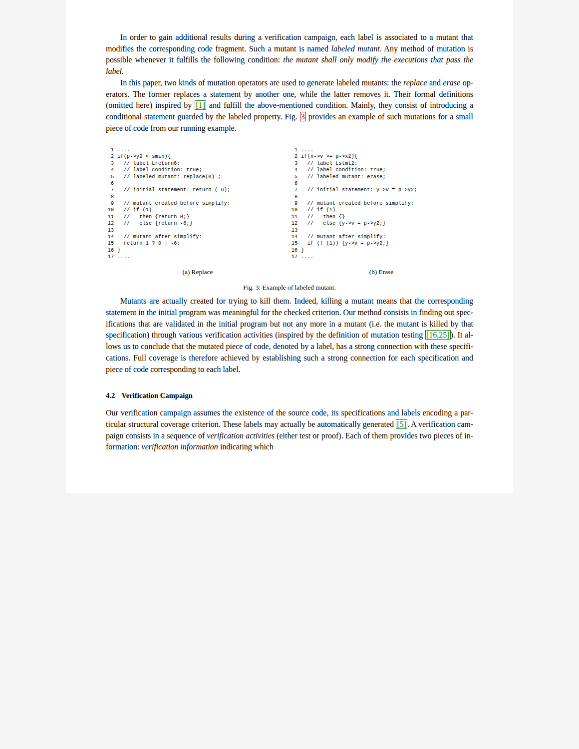In order to gain additional results during a verification campaign, each label is associated to a mutant that modifies the corresponding code fragment. Such a mutant is named labeled mutant. Any method of mutation is possible whenever it fulfills the following condition: the mutant shall only modify the executions that pass the label.
In this paper, two kinds of mutation operators are used to generate labeled mutants: the replace and erase operators. The former replaces a statement by another one, while the latter removes it. Their formal definitions (omitted here) inspired by [1] and fulfill the above-mentioned condition. Mainly, they consist of introducing a conditional statement guarded by the labeled property. Fig. 3 provides an example of such mutations for a small piece of code from our running example.
| 1 .... 2 if(p->y2 < smin){ 3 // label Lreturn6: 4 // label condition: true; 5 // labeled mutant: replace(0) ; 6 7 // initial statement: return (-6); 8 9 // mutant created before simplify: 10 // if (1) 11 // then {return 0;} 12 // else {return -6;} 13 14 // mutant after simplify: 15 return 1 ? 0 : -6; 16 } 17 .... (a) Replace | 1 .... 2 if(x->v >= p->x2){ 3 // label Lstmt2: 4 // label condition: true; 5 // labeled mutant: erase; 6 7 // initial statement: y->v = p->y2; 8 9 // mutant created before simplify: 10 // if (1) 11 // then {} 12 // else {y->v = p->y2;} 13 14 // mutant after simplify: 15 if (! (1)) {y->v = p->y2;} 16 } 17 .... (b) Erase |
Fig. 3: Example of labeled mutant.
Mutants are actually created for trying to kill them. Indeed, killing a mutant means that the corresponding statement in the initial program was meaningful for the checked criterion. Our method consists in finding out specifications that are validated in the initial program but not any more in a mutant (i.e. the mutant is killed by that specification) through various verification activities (inspired by the definition of mutation testing [16,25]). It allows us to conclude that the mutated piece of code, denoted by a label, has a strong connection with these specifications. Full coverage is therefore achieved by establishing such a strong connection for each specification and piece of code corresponding to each label.
4.2 Verification Campaign
Our verification campaign assumes the existence of the source code, its specifications and labels encoding a particular structural coverage criterion. These labels may actually be automatically generated [5]. A verification campaign consists in a sequence of verification activities (either test or proof). Each of them provides two pieces of information: verification information indicating which